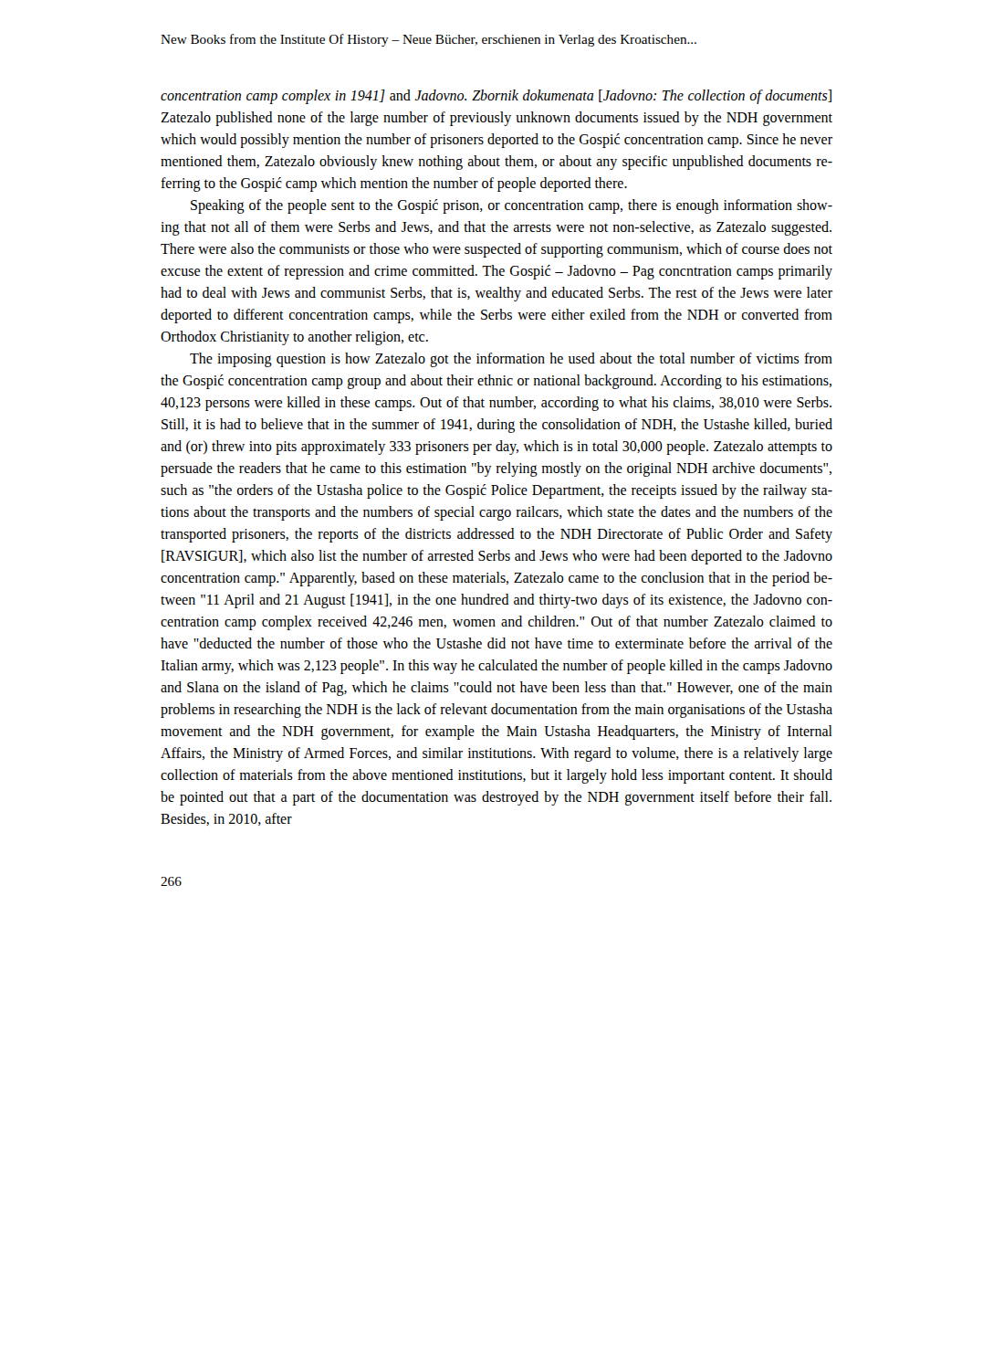New Books from the Institute Of History – Neue Bücher, erschienen in Verlag des Kroatischen...
concentration camp complex in 1941] and Jadovno. Zbornik dokumenata [Jadovno: The collection of documents] Zatezalo published none of the large number of previously unknown documents issued by the NDH government which would possibly mention the number of prisoners deported to the Gospić concentration camp. Since he never mentioned them, Zatezalo obviously knew nothing about them, or about any specific unpublished documents referring to the Gospić camp which mention the number of people deported there.
Speaking of the people sent to the Gospić prison, or concentration camp, there is enough information showing that not all of them were Serbs and Jews, and that the arrests were not non-selective, as Zatezalo suggested. There were also the communists or those who were suspected of supporting communism, which of course does not excuse the extent of repression and crime committed. The Gospić – Jadovno – Pag concntration camps primarily had to deal with Jews and communist Serbs, that is, wealthy and educated Serbs. The rest of the Jews were later deported to different concentration camps, while the Serbs were either exiled from the NDH or converted from Orthodox Christianity to another religion, etc.
The imposing question is how Zatezalo got the information he used about the total number of victims from the Gospić concentration camp group and about their ethnic or national background. According to his estimations, 40,123 persons were killed in these camps. Out of that number, according to what his claims, 38,010 were Serbs. Still, it is had to believe that in the summer of 1941, during the consolidation of NDH, the Ustashe killed, buried and (or) threw into pits approximately 333 prisoners per day, which is in total 30,000 people. Zatezalo attempts to persuade the readers that he came to this estimation "by relying mostly on the original NDH archive documents", such as "the orders of the Ustasha police to the Gospić Police Department, the receipts issued by the railway stations about the transports and the numbers of special cargo railcars, which state the dates and the numbers of the transported prisoners, the reports of the districts addressed to the NDH Directorate of Public Order and Safety [RAVSIGUR], which also list the number of arrested Serbs and Jews who were had been deported to the Jadovno concentration camp." Apparently, based on these materials, Zatezalo came to the conclusion that in the period between "11 April and 21 August [1941], in the one hundred and thirty-two days of its existence, the Jadovno concentration camp complex received 42,246 men, women and children." Out of that number Zatezalo claimed to have "deducted the number of those who the Ustashe did not have time to exterminate before the arrival of the Italian army, which was 2,123 people". In this way he calculated the number of people killed in the camps Jadovno and Slana on the island of Pag, which he claims "could not have been less than that." However, one of the main problems in researching the NDH is the lack of relevant documentation from the main organisations of the Ustasha movement and the NDH government, for example the Main Ustasha Headquarters, the Ministry of Internal Affairs, the Ministry of Armed Forces, and similar institutions. With regard to volume, there is a relatively large collection of materials from the above mentioned institutions, but it largely hold less important content. It should be pointed out that a part of the documentation was destroyed by the NDH government itself before their fall. Besides, in 2010, after
266